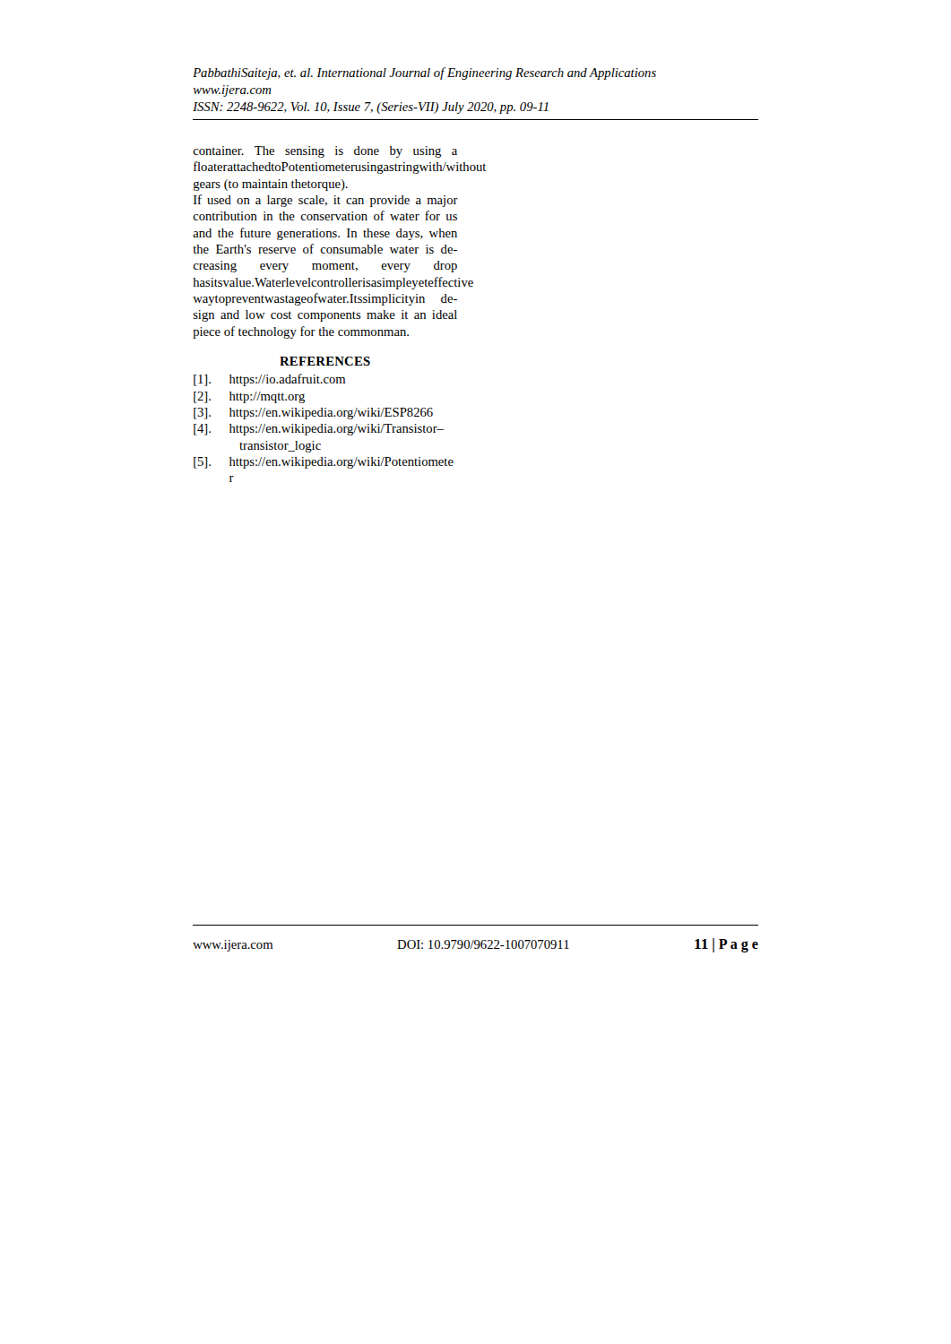PabbathiSaiteja, et. al. International Journal of Engineering Research and Applications
www.ijera.com
ISSN: 2248-9622, Vol. 10, Issue 7, (Series-VII) July 2020, pp. 09-11
container. The sensing is done by using a floaterattachedtoPotentiometerusingastringwith/without gears (to maintain thetorque).
If used on a large scale, it can provide a major contribution in the conservation of water for us and the future generations. In these days, when the Earth's reserve of consumable water is decreasing every moment, every drop hasitsvalue.Waterlevelcontrollerisasimpleyeteffective waytopreventwastageofwater.Itssimplicityin design and low cost components make it an ideal piece of technology for the commonman.
REFERENCES
[1]. https://io.adafruit.com
[2]. http://mqtt.org
[3]. https://en.wikipedia.org/wiki/ESP8266
[4]. https://en.wikipedia.org/wiki/Transistor–transistor_logic
[5]. https://en.wikipedia.org/wiki/Potentiometer
www.ijera.com
DOI: 10.9790/9622-1007070911
11 | P a g e